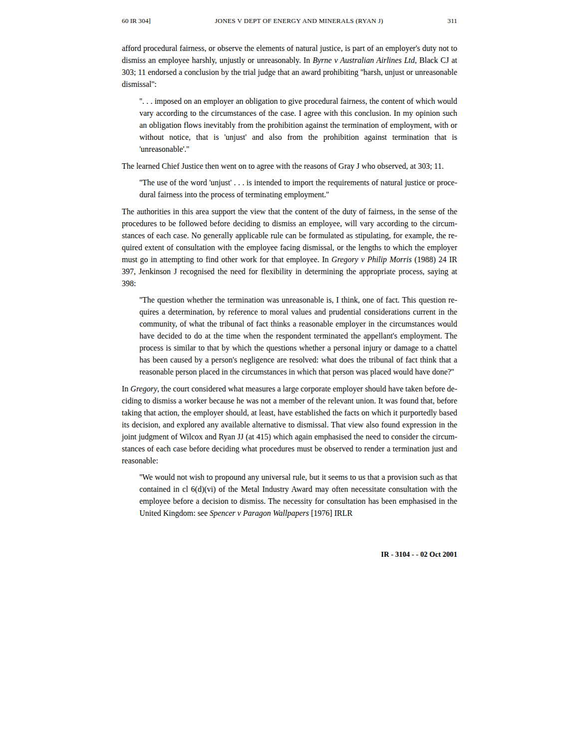60 IR 304] Jones v Dept of Energy and Minerals (Ryan J) 311
afford procedural fairness, or observe the elements of natural justice, is part of an employer's duty not to dismiss an employee harshly, unjustly or unreasonably. In Byrne v Australian Airlines Ltd, Black CJ at 303; 11 endorsed a conclusion by the trial judge that an award prohibiting ''harsh, unjust or unreasonable dismissal'':
''. . . imposed on an employer an obligation to give procedural fairness, the content of which would vary according to the circumstances of the case. I agree with this conclusion. In my opinion such an obligation flows inevitably from the prohibition against the termination of employment, with or without notice, that is 'unjust' and also from the prohibition against termination that is 'unreasonable'.''
The learned Chief Justice then went on to agree with the reasons of Gray J who observed, at 303; 11.
''The use of the word 'unjust' . . . is intended to import the requirements of natural justice or procedural fairness into the process of terminating employment.''
The authorities in this area support the view that the content of the duty of fairness, in the sense of the procedures to be followed before deciding to dismiss an employee, will vary according to the circumstances of each case. No generally applicable rule can be formulated as stipulating, for example, the required extent of consultation with the employee facing dismissal, or the lengths to which the employer must go in attempting to find other work for that employee. In Gregory v Philip Morris (1988) 24 IR 397, Jenkinson J recognised the need for flexibility in determining the appropriate process, saying at 398:
''The question whether the termination was unreasonable is, I think, one of fact. This question requires a determination, by reference to moral values and prudential considerations current in the community, of what the tribunal of fact thinks a reasonable employer in the circumstances would have decided to do at the time when the respondent terminated the appellant's employment. The process is similar to that by which the questions whether a personal injury or damage to a chattel has been caused by a person's negligence are resolved: what does the tribunal of fact think that a reasonable person placed in the circumstances in which that person was placed would have done?''
In Gregory, the court considered what measures a large corporate employer should have taken before deciding to dismiss a worker because he was not a member of the relevant union. It was found that, before taking that action, the employer should, at least, have established the facts on which it purportedly based its decision, and explored any available alternative to dismissal. That view also found expression in the joint judgment of Wilcox and Ryan JJ (at 415) which again emphasised the need to consider the circumstances of each case before deciding what procedures must be observed to render a termination just and reasonable:
''We would not wish to propound any universal rule, but it seems to us that a provision such as that contained in cl 6(d)(vi) of the Metal Industry Award may often necessitate consultation with the employee before a decision to dismiss. The necessity for consultation has been emphasised in the United Kingdom: see Spencer v Paragon Wallpapers [1976] IRLR
IR - 3104 - - 02 Oct 2001